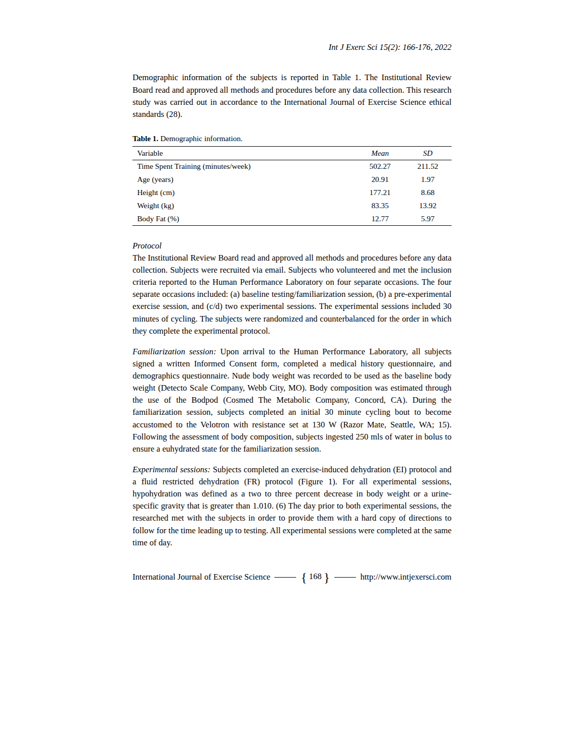Int J Exerc Sci 15(2): 166-176, 2022
Demographic information of the subjects is reported in Table 1. The Institutional Review Board read and approved all methods and procedures before any data collection. This research study was carried out in accordance to the International Journal of Exercise Science ethical standards (28).
Table 1. Demographic information.
| Variable | Mean | SD |
| --- | --- | --- |
| Time Spent Training (minutes/week) | 502.27 | 211.52 |
| Age (years) | 20.91 | 1.97 |
| Height (cm) | 177.21 | 8.68 |
| Weight (kg) | 83.35 | 13.92 |
| Body Fat (%) | 12.77 | 5.97 |
Protocol
The Institutional Review Board read and approved all methods and procedures before any data collection. Subjects were recruited via email. Subjects who volunteered and met the inclusion criteria reported to the Human Performance Laboratory on four separate occasions. The four separate occasions included: (a) baseline testing/familiarization session, (b) a pre-experimental exercise session, and (c/d) two experimental sessions. The experimental sessions included 30 minutes of cycling. The subjects were randomized and counterbalanced for the order in which they complete the experimental protocol.
Familiarization session: Upon arrival to the Human Performance Laboratory, all subjects signed a written Informed Consent form, completed a medical history questionnaire, and demographics questionnaire. Nude body weight was recorded to be used as the baseline body weight (Detecto Scale Company, Webb City, MO). Body composition was estimated through the use of the Bodpod (Cosmed The Metabolic Company, Concord, CA). During the familiarization session, subjects completed an initial 30 minute cycling bout to become accustomed to the Velotron with resistance set at 130 W (Razor Mate, Seattle, WA; 15). Following the assessment of body composition, subjects ingested 250 mls of water in bolus to ensure a euhydrated state for the familiarization session.
Experimental sessions: Subjects completed an exercise-induced dehydration (EI) protocol and a fluid restricted dehydration (FR) protocol (Figure 1). For all experimental sessions, hypohydration was defined as a two to three percent decrease in body weight or a urine-specific gravity that is greater than 1.010. (6) The day prior to both experimental sessions, the researched met with the subjects in order to provide them with a hard copy of directions to follow for the time leading up to testing. All experimental sessions were completed at the same time of day.
International Journal of Exercise Science
{ 168 }
http://www.intjexersci.com